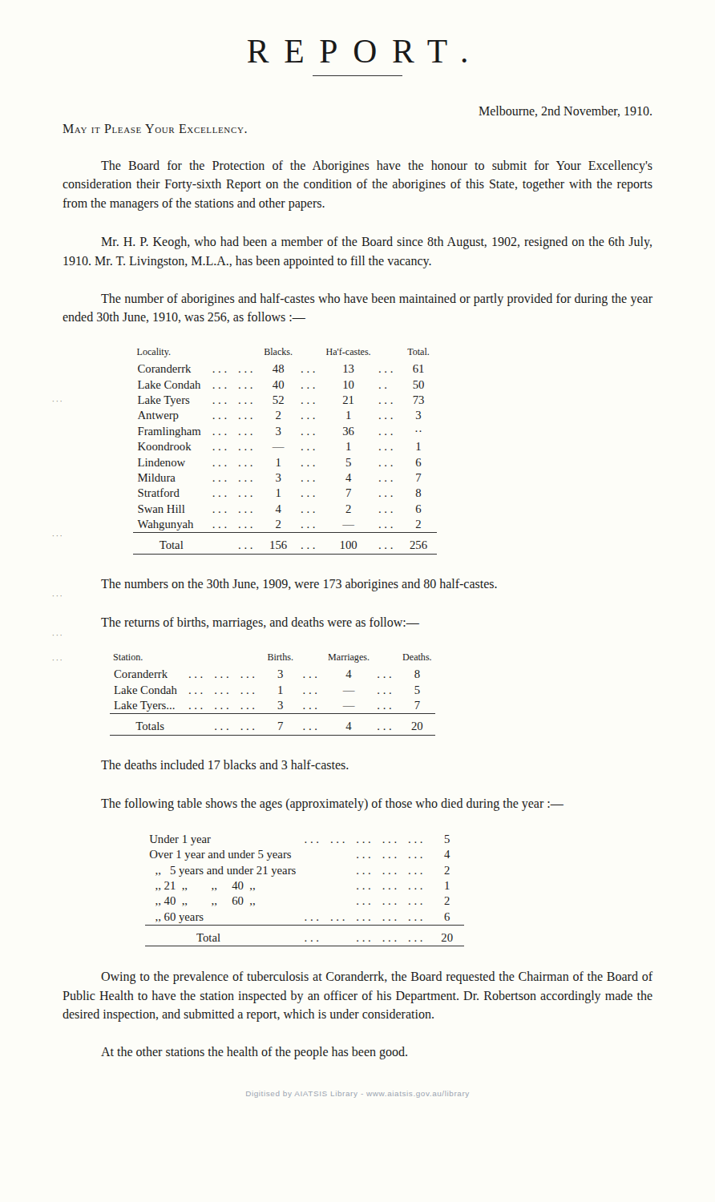··· ··· ··· ··· ···
REPORT.
Melbourne, 2nd November, 1910.
May it Please Your Excellency.
The Board for the Protection of the Aborigines have the honour to submit for Your Excellency's consideration their Forty-sixth Report on the condition of the aborigines of this State, together with the reports from the managers of the stations and other papers.
Mr. H. P. Keogh, who had been a member of the Board since 8th August, 1902, resigned on the 6th July, 1910. Mr. T. Livingston, M.L.A., has been appointed to fill the vacancy.
The number of aborigines and half-castes who have been maintained or partly provided for during the year ended 30th June, 1910, was 256, as follows :—
| Locality. | | | Blacks. | | Ha'f-castes. | | Total. |
| --- | --- | --- | --- | --- | --- | --- | --- |
| Coranderrk | ... | ... | 48 | ... | 13 | ... | 61 |
| Lake Condah | ... | ... | 40 | ... | 10 | .. | 50 |
| Lake Tyers | ... | ... | 52 | ... | 21 | ... | 73 |
| Antwerp | ... | ... | 2 | ... | 1 | ... | 3 |
| Framlingham | ... | ... | 3 | ... | 36 | ... | ·· |
| Koondrook | ... | ... | — | ... | 1 | ... | 1 |
| Lindenow | ... | ... | 1 | ... | 5 | ... | 6 |
| Mildura | ... | ... | 3 | ... | 4 | ... | 7 |
| Stratford | ... | ... | 1 | ... | 7 | ... | 8 |
| Swan Hill | ... | ... | 4 | ... | 2 | ... | 6 |
| Wahgunyah | ... | ... | 2 | ... | — | ... | 2 |
| Total | | ... | 156 | ... | 100 | ... | 256 |
The numbers on the 30th June, 1909, were 173 aborigines and 80 half-castes.
The returns of births, marriages, and deaths were as follow:—
| Station. | | | | Births. | | Marriages. | | Deaths. |
| --- | --- | --- | --- | --- | --- | --- | --- | --- |
| Coranderrk | ... | ... | ... | 3 | ... | 4 | ... | 8 |
| Lake Condah | ... | ... | ... | 1 | ... | — | ... | 5 |
| Lake Tyers... | ... | ... | ... | 3 | ... | — | ... | 7 |
| Totals | | ... | ... | 7 | ... | 4 | ... | 20 |
The deaths included 17 blacks and 3 half-castes.
The following table shows the ages (approximately) of those who died during the year :—
| Under 1 year | ... | ... | ... | ... | ... | 5 |
| Over 1 year and under 5 years | | | ... | ... | ... | 4 |
| ,, 5 years and under 21 years | | | ... | ... | ... | 2 |
| ,, 21 ,, ,, 40 ,, | | | ... | ... | ... | 1 |
| ,, 40 ,, ,, 60 ,, | | | ... | ... | ... | 2 |
| ,, 60 years | ... | ... | ... | ... | ... | 6 |
| Total | ... | | ... | ... | ... | 20 |
Owing to the prevalence of tuberculosis at Coranderrk, the Board requested the Chairman of the Board of Public Health to have the station inspected by an officer of his Department. Dr. Robertson accordingly made the desired inspection, and submitted a report, which is under consideration.
At the other stations the health of the people has been good.
Digitised by AIATSIS Library - www.aiatsis.gov.au/library